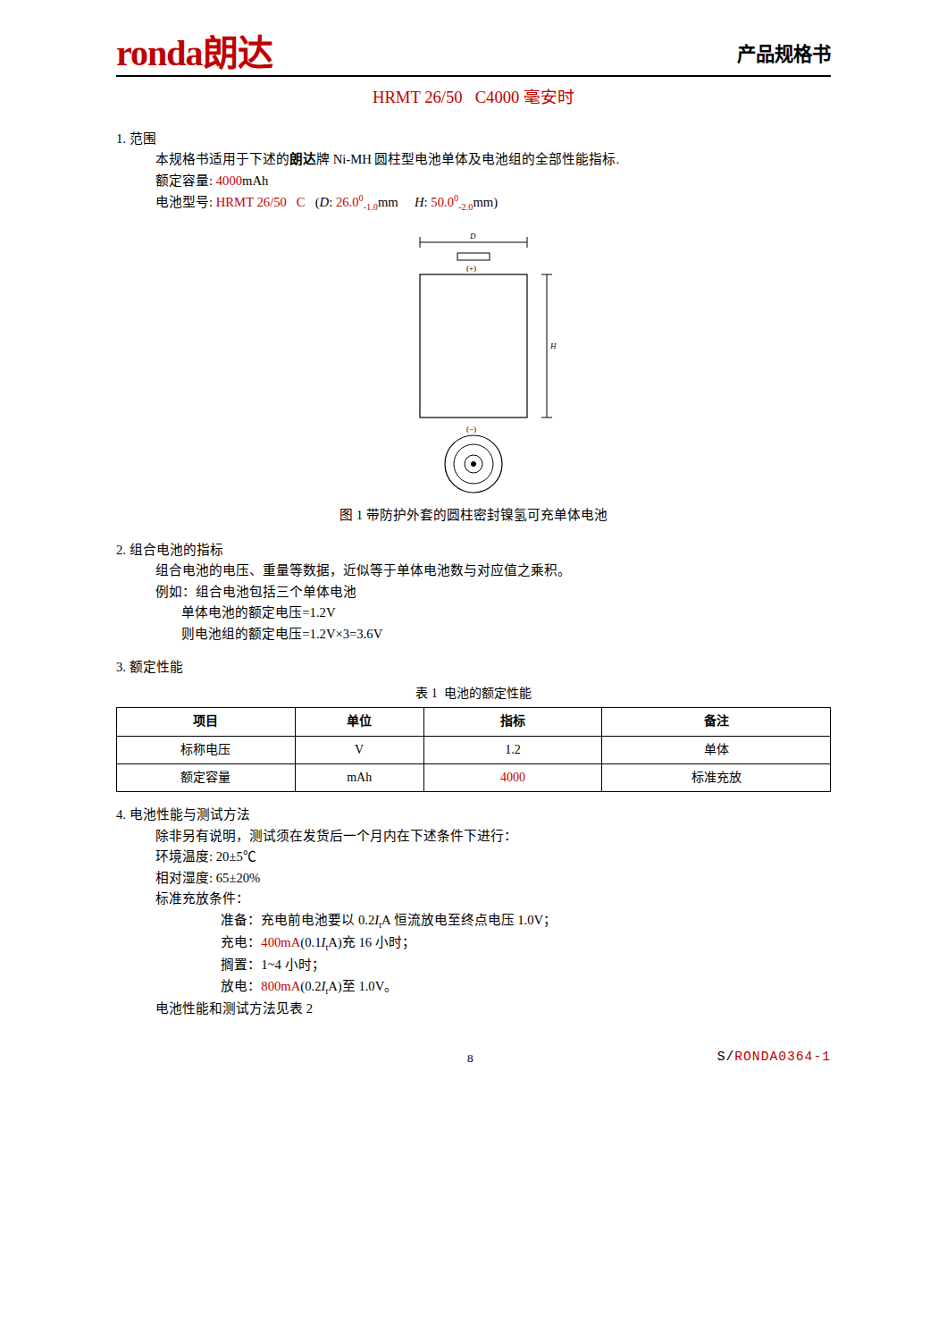ronda朗达
产品规格书
HRMT 26/50 C4000 毫安时
范围
本规格书适用于下述的朗达牌 Ni-MH 圆柱型电池单体及电池组的全部性能指标.
额定容量: 4000mAh
电池型号: HRMT 26/50 C (D: 26.00-1.0mm H: 50.00-2.0mm)
D (+) H (−)
图 1 带防护外套的圆柱密封镍氢可充单体电池
组合电池的指标
组合电池的电压、重量等数据，近似等于单体电池数与对应值之乘积。
例如：组合电池包括三个单体电池
单体电池的额定电压=1.2V
则电池组的额定电压=1.2V×3=3.6V
额定性能
表 1 电池的额定性能
| 项目 | 单位 | 指标 | 备注 |
| --- | --- | --- | --- |
| 标称电压 | V | 1.2 | 单体 |
| 额定容量 | mAh | 4000 | 标准充放 |
电池性能与测试方法
除非另有说明，测试须在发货后一个月内在下述条件下进行：
环境温度: 20±5℃
相对湿度: 65±20%
标准充放条件：
准备：充电前电池要以 0.2ItA 恒流放电至终点电压 1.0V；
充电：400mA(0.1ItA)充 16 小时；
搁置：1~4 小时；
放电：800mA(0.2ItA)至 1.0V。
电池性能和测试方法见表 2
8
S/RONDA0364-1